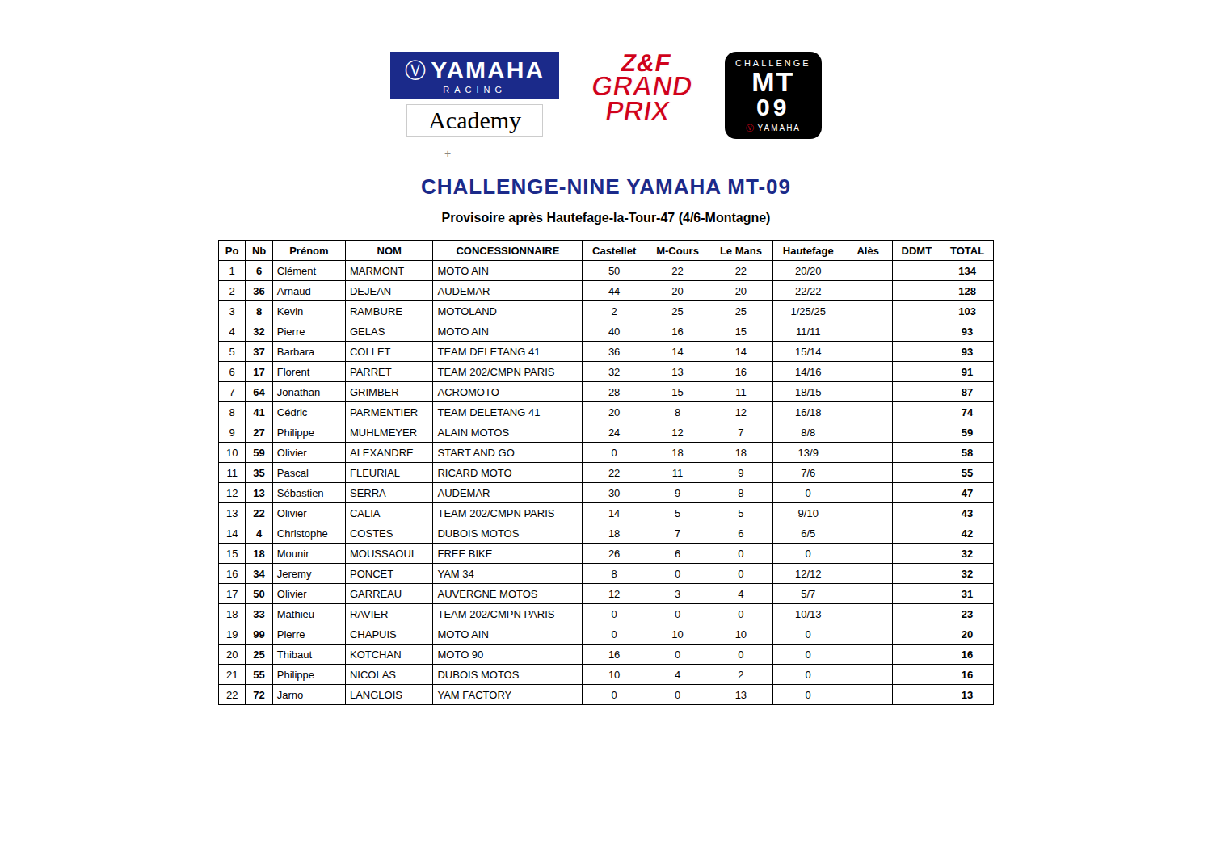ⓋYAMAHA RACING
Academy
Z&F
GRAND
PRIX
CHALLENGE
MT
09
ⓋYAMAHA
+
CHALLENGE-NINE YAMAHA MT-09
Provisoire après Hautefage-la-Tour-47 (4/6-Montagne)
| Po | Nb | Prénom | NOM | CONCESSIONNAIRE | Castellet | M-Cours | Le Mans | Hautefage | Alès | DDMT | TOTAL |
| --- | --- | --- | --- | --- | --- | --- | --- | --- | --- | --- | --- |
| 1 | 6 | Clément | MARMONT | MOTO AIN | 50 | 22 | 22 | 20/20 | | | 134 |
| 2 | 36 | Arnaud | DEJEAN | AUDEMAR | 44 | 20 | 20 | 22/22 | | | 128 |
| 3 | 8 | Kevin | RAMBURE | MOTOLAND | 2 | 25 | 25 | 1/25/25 | | | 103 |
| 4 | 32 | Pierre | GELAS | MOTO AIN | 40 | 16 | 15 | 11/11 | | | 93 |
| 5 | 37 | Barbara | COLLET | TEAM DELETANG 41 | 36 | 14 | 14 | 15/14 | | | 93 |
| 6 | 17 | Florent | PARRET | TEAM 202/CMPN PARIS | 32 | 13 | 16 | 14/16 | | | 91 |
| 7 | 64 | Jonathan | GRIMBER | ACROMOTO | 28 | 15 | 11 | 18/15 | | | 87 |
| 8 | 41 | Cédric | PARMENTIER | TEAM DELETANG 41 | 20 | 8 | 12 | 16/18 | | | 74 |
| 9 | 27 | Philippe | MUHLMEYER | ALAIN MOTOS | 24 | 12 | 7 | 8/8 | | | 59 |
| 10 | 59 | Olivier | ALEXANDRE | START AND GO | 0 | 18 | 18 | 13/9 | | | 58 |
| 11 | 35 | Pascal | FLEURIAL | RICARD MOTO | 22 | 11 | 9 | 7/6 | | | 55 |
| 12 | 13 | Sébastien | SERRA | AUDEMAR | 30 | 9 | 8 | 0 | | | 47 |
| 13 | 22 | Olivier | CALIA | TEAM 202/CMPN PARIS | 14 | 5 | 5 | 9/10 | | | 43 |
| 14 | 4 | Christophe | COSTES | DUBOIS MOTOS | 18 | 7 | 6 | 6/5 | | | 42 |
| 15 | 18 | Mounir | MOUSSAOUI | FREE BIKE | 26 | 6 | 0 | 0 | | | 32 |
| 16 | 34 | Jeremy | PONCET | YAM 34 | 8 | 0 | 0 | 12/12 | | | 32 |
| 17 | 50 | Olivier | GARREAU | AUVERGNE MOTOS | 12 | 3 | 4 | 5/7 | | | 31 |
| 18 | 33 | Mathieu | RAVIER | TEAM 202/CMPN PARIS | 0 | 0 | 0 | 10/13 | | | 23 |
| 19 | 99 | Pierre | CHAPUIS | MOTO AIN | 0 | 10 | 10 | 0 | | | 20 |
| 20 | 25 | Thibaut | KOTCHAN | MOTO 90 | 16 | 0 | 0 | 0 | | | 16 |
| 21 | 55 | Philippe | NICOLAS | DUBOIS MOTOS | 10 | 4 | 2 | 0 | | | 16 |
| 22 | 72 | Jarno | LANGLOIS | YAM FACTORY | 0 | 0 | 13 | 0 | | | 13 |